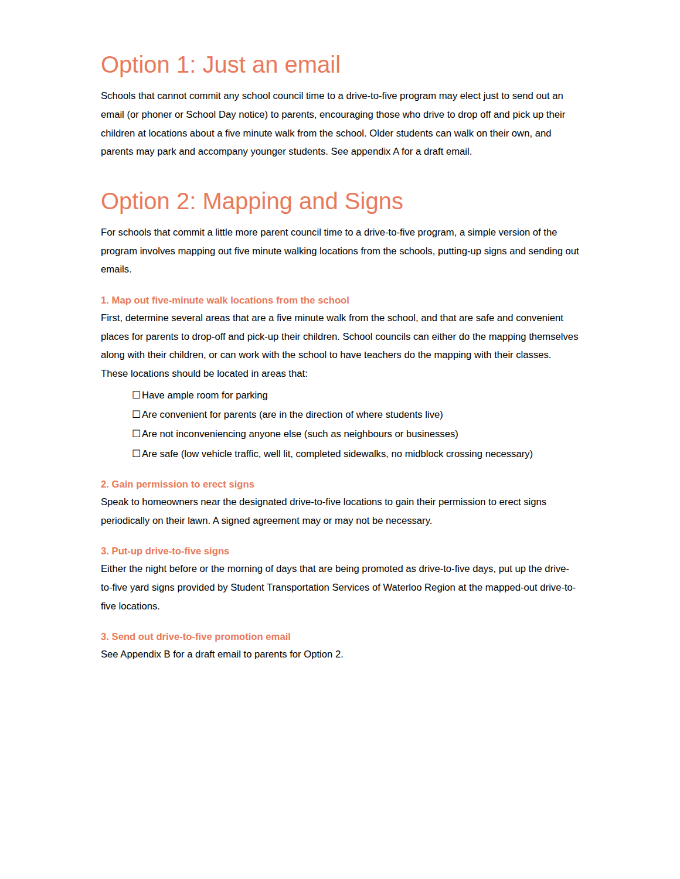Option 1: Just an email
Schools that cannot commit any school council time to a drive-to-five program may elect just to send out an email (or phoner or School Day notice) to parents, encouraging those who drive to drop off and pick up their children at locations about a five minute walk from the school. Older students can walk on their own, and parents may park and accompany younger students. See appendix A for a draft email.
Option 2: Mapping and Signs
For schools that commit a little more parent council time to a drive-to-five program, a simple version of the program involves mapping out five minute walking locations from the schools, putting-up signs and sending out emails.
1. Map out five-minute walk locations from the school
First, determine several areas that are a five minute walk from the school, and that are safe and convenient places for parents to drop-off and pick-up their children. School councils can either do the mapping themselves along with their children, or can work with the school to have teachers do the mapping with their classes. These locations should be located in areas that:
Have ample room for parking
Are convenient for parents (are in the direction of where students live)
Are not inconveniencing anyone else (such as neighbours or businesses)
Are safe (low vehicle traffic, well lit, completed sidewalks, no midblock crossing necessary)
2. Gain permission to erect signs
Speak to homeowners near the designated drive-to-five locations to gain their permission to erect signs periodically on their lawn. A signed agreement may or may not be necessary.
3. Put-up drive-to-five signs
Either the night before or the morning of days that are being promoted as drive-to-five days, put up the drive-to-five yard signs provided by Student Transportation Services of Waterloo Region at the mapped-out drive-to-five locations.
3. Send out drive-to-five promotion email
See Appendix B for a draft email to parents for Option 2.